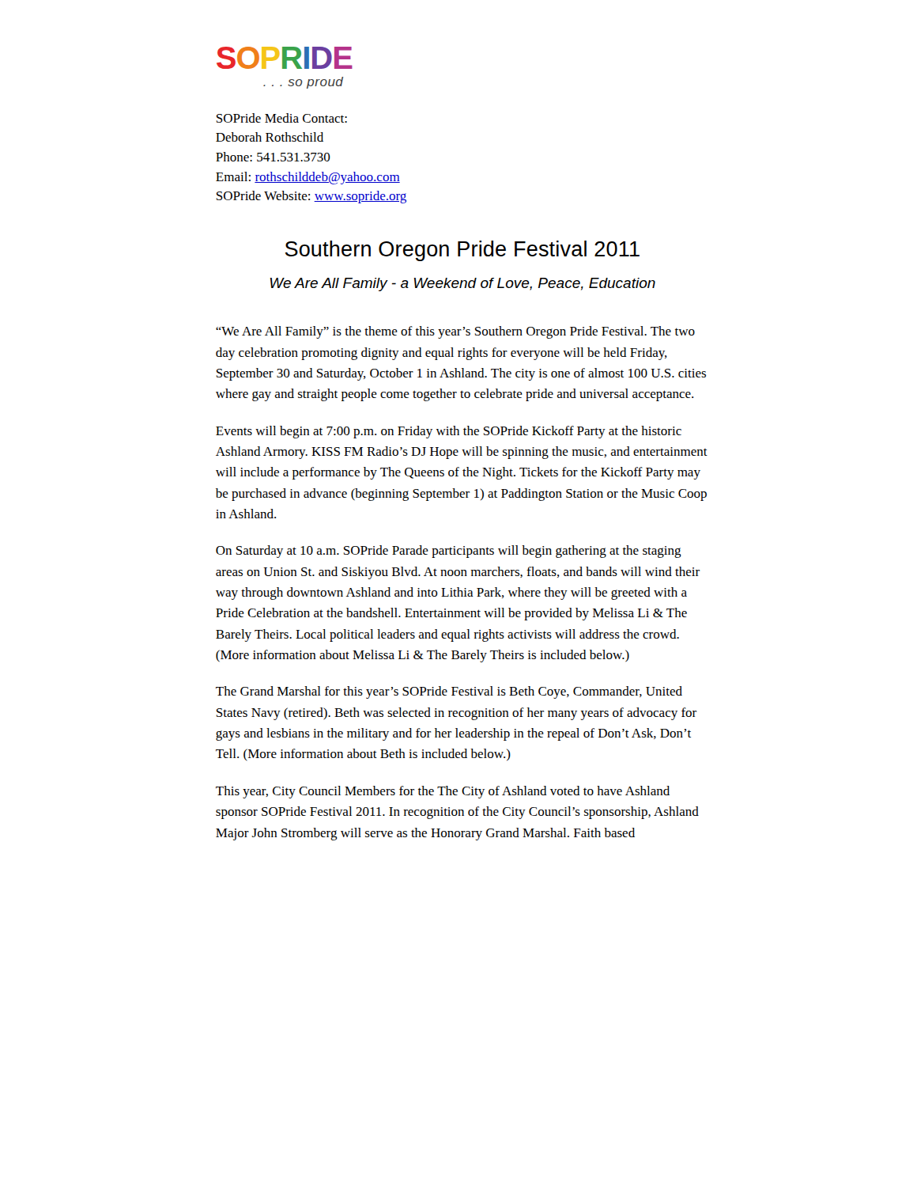SOPRIDE
. . . so proud
SOPride Media Contact:
Deborah Rothschild
Phone: 541.531.3730
Email: rothschilddeb@yahoo.com
SOPride Website: www.sopride.org
Southern Oregon Pride Festival 2011
We Are All Family - a Weekend of Love, Peace, Education
“We Are All Family” is the theme of this year’s Southern Oregon Pride Festival. The two day celebration promoting dignity and equal rights for everyone will be held Friday, September 30 and Saturday, October 1 in Ashland. The city is one of almost 100 U.S. cities where gay and straight people come together to celebrate pride and universal acceptance.
Events will begin at 7:00 p.m. on Friday with the SOPride Kickoff Party at the historic Ashland Armory. KISS FM Radio’s DJ Hope will be spinning the music, and entertainment will include a performance by The Queens of the Night. Tickets for the Kickoff Party may be purchased in advance (beginning September 1) at Paddington Station or the Music Coop in Ashland.
On Saturday at 10 a.m. SOPride Parade participants will begin gathering at the staging areas on Union St. and Siskiyou Blvd. At noon marchers, floats, and bands will wind their way through downtown Ashland and into Lithia Park, where they will be greeted with a Pride Celebration at the bandshell. Entertainment will be provided by Melissa Li & The Barely Theirs. Local political leaders and equal rights activists will address the crowd. (More information about Melissa Li & The Barely Theirs is included below.)
The Grand Marshal for this year’s SOPride Festival is Beth Coye, Commander, United States Navy (retired). Beth was selected in recognition of her many years of advocacy for gays and lesbians in the military and for her leadership in the repeal of Don’t Ask, Don’t Tell. (More information about Beth is included below.)
This year, City Council Members for the The City of Ashland voted to have Ashland sponsor SOPride Festival 2011. In recognition of the City Council’s sponsorship, Ashland Major John Stromberg will serve as the Honorary Grand Marshal. Faith based